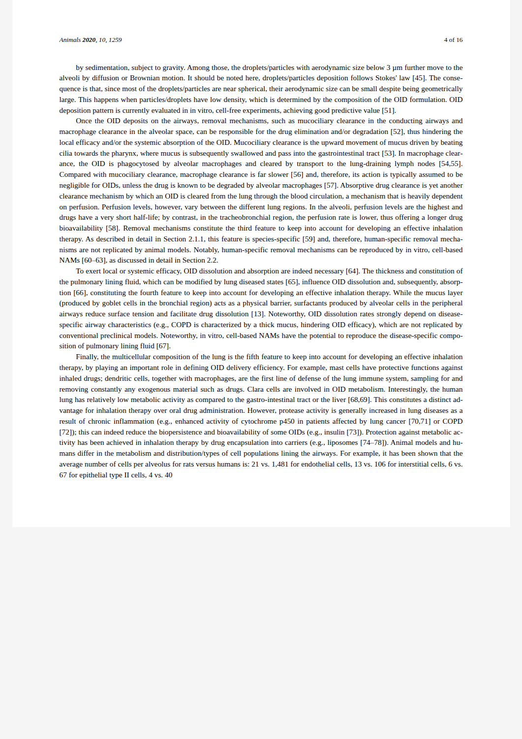Animals 2020, 10, 1259 4 of 16
by sedimentation, subject to gravity. Among those, the droplets/particles with aerodynamic size below 3 µm further move to the alveoli by diffusion or Brownian motion. It should be noted here, droplets/particles deposition follows Stokes' law [45]. The consequence is that, since most of the droplets/particles are near spherical, their aerodynamic size can be small despite being geometrically large. This happens when particles/droplets have low density, which is determined by the composition of the OID formulation. OID deposition pattern is currently evaluated in in vitro, cell-free experiments, achieving good predictive value [51].
Once the OID deposits on the airways, removal mechanisms, such as mucociliary clearance in the conducting airways and macrophage clearance in the alveolar space, can be responsible for the drug elimination and/or degradation [52], thus hindering the local efficacy and/or the systemic absorption of the OID. Mucociliary clearance is the upward movement of mucus driven by beating cilia towards the pharynx, where mucus is subsequently swallowed and pass into the gastrointestinal tract [53]. In macrophage clearance, the OID is phagocytosed by alveolar macrophages and cleared by transport to the lung-draining lymph nodes [54,55]. Compared with mucociliary clearance, macrophage clearance is far slower [56] and, therefore, its action is typically assumed to be negligible for OIDs, unless the drug is known to be degraded by alveolar macrophages [57]. Absorptive drug clearance is yet another clearance mechanism by which an OID is cleared from the lung through the blood circulation, a mechanism that is heavily dependent on perfusion. Perfusion levels, however, vary between the different lung regions. In the alveoli, perfusion levels are the highest and drugs have a very short half-life; by contrast, in the tracheobronchial region, the perfusion rate is lower, thus offering a longer drug bioavailability [58]. Removal mechanisms constitute the third feature to keep into account for developing an effective inhalation therapy. As described in detail in Section 2.1.1, this feature is species-specific [59] and, therefore, human-specific removal mechanisms are not replicated by animal models. Notably, human-specific removal mechanisms can be reproduced by in vitro, cell-based NAMs [60–63], as discussed in detail in Section 2.2.
To exert local or systemic efficacy, OID dissolution and absorption are indeed necessary [64]. The thickness and constitution of the pulmonary lining fluid, which can be modified by lung diseased states [65], influence OID dissolution and, subsequently, absorption [66], constituting the fourth feature to keep into account for developing an effective inhalation therapy. While the mucus layer (produced by goblet cells in the bronchial region) acts as a physical barrier, surfactants produced by alveolar cells in the peripheral airways reduce surface tension and facilitate drug dissolution [13]. Noteworthy, OID dissolution rates strongly depend on disease-specific airway characteristics (e.g., COPD is characterized by a thick mucus, hindering OID efficacy), which are not replicated by conventional preclinical models. Noteworthy, in vitro, cell-based NAMs have the potential to reproduce the disease-specific composition of pulmonary lining fluid [67].
Finally, the multicellular composition of the lung is the fifth feature to keep into account for developing an effective inhalation therapy, by playing an important role in defining OID delivery efficiency. For example, mast cells have protective functions against inhaled drugs; dendritic cells, together with macrophages, are the first line of defense of the lung immune system, sampling for and removing constantly any exogenous material such as drugs. Clara cells are involved in OID metabolism. Interestingly, the human lung has relatively low metabolic activity as compared to the gastro-intestinal tract or the liver [68,69]. This constitutes a distinct advantage for inhalation therapy over oral drug administration. However, protease activity is generally increased in lung diseases as a result of chronic inflammation (e.g., enhanced activity of cytochrome p450 in patients affected by lung cancer [70,71] or COPD [72]); this can indeed reduce the biopersistence and bioavailability of some OIDs (e.g., insulin [73]). Protection against metabolic activity has been achieved in inhalation therapy by drug encapsulation into carriers (e.g., liposomes [74–78]). Animal models and humans differ in the metabolism and distribution/types of cell populations lining the airways. For example, it has been shown that the average number of cells per alveolus for rats versus humans is: 21 vs. 1,481 for endothelial cells, 13 vs. 106 for interstitial cells, 6 vs. 67 for epithelial type II cells, 4 vs. 40